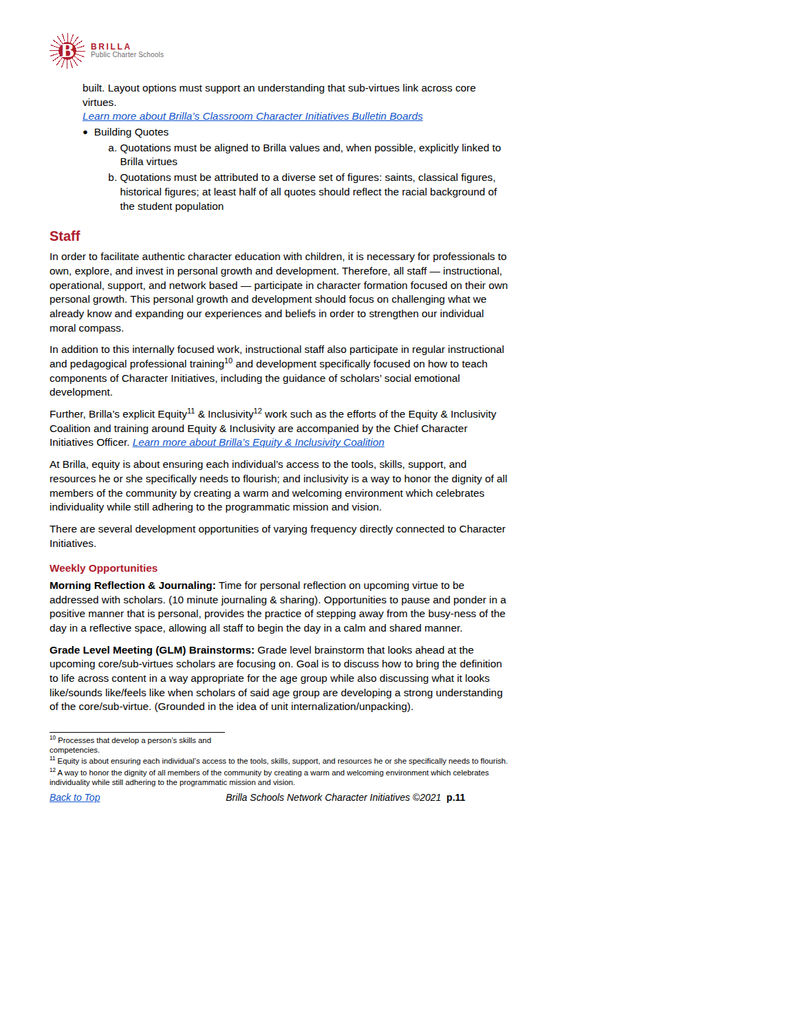B
Brilla
Public Charter Schools
built. Layout options must support an understanding that sub-virtues link across core virtues.
Learn more about Brilla’s Classroom Character Initiatives Bulletin Boards
Building Quotes
Quotations must be aligned to Brilla values and, when possible, explicitly linked to Brilla virtues
Quotations must be attributed to a diverse set of figures: saints, classical figures, historical figures; at least half of all quotes should reflect the racial background of the student population
Staff
In order to facilitate authentic character education with children, it is necessary for professionals to own, explore, and invest in personal growth and development. Therefore, all staff — instructional, operational, support, and network based — participate in character formation focused on their own personal growth. This personal growth and development should focus on challenging what we already know and expanding our experiences and beliefs in order to strengthen our individual moral compass.
In addition to this internally focused work, instructional staff also participate in regular instructional and pedagogical professional training10 and development specifically focused on how to teach components of Character Initiatives, including the guidance of scholars’ social emotional development.
Further, Brilla’s explicit Equity11 & Inclusivity12 work such as the efforts of the Equity & Inclusivity Coalition and training around Equity & Inclusivity are accompanied by the Chief Character Initiatives Officer. Learn more about Brilla’s Equity & Inclusivity Coalition
At Brilla, equity is about ensuring each individual’s access to the tools, skills, support, and resources he or she specifically needs to flourish; and inclusivity is a way to honor the dignity of all members of the community by creating a warm and welcoming environment which celebrates individuality while still adhering to the programmatic mission and vision.
There are several development opportunities of varying frequency directly connected to Character Initiatives.
Weekly Opportunities
Morning Reflection & Journaling: Time for personal reflection on upcoming virtue to be addressed with scholars. (10 minute journaling & sharing). Opportunities to pause and ponder in a positive manner that is personal, provides the practice of stepping away from the busy-ness of the day in a reflective space, allowing all staff to begin the day in a calm and shared manner.
Grade Level Meeting (GLM) Brainstorms: Grade level brainstorm that looks ahead at the upcoming core/sub-virtues scholars are focusing on. Goal is to discuss how to bring the definition to life across content in a way appropriate for the age group while also discussing what it looks like/sounds like/feels like when scholars of said age group are developing a strong understanding of the core/sub-virtue. (Grounded in the idea of unit internalization/unpacking).
10 Processes that develop a person’s skills and competencies.
11 Equity is about ensuring each individual’s access to the tools, skills, support, and resources he or she specifically needs to flourish.
12 A way to honor the dignity of all members of the community by creating a warm and welcoming environment which celebrates individuality while still adhering to the programmatic mission and vision.
Back to Top Brilla Schools Network Character Initiatives ©2021 p.11